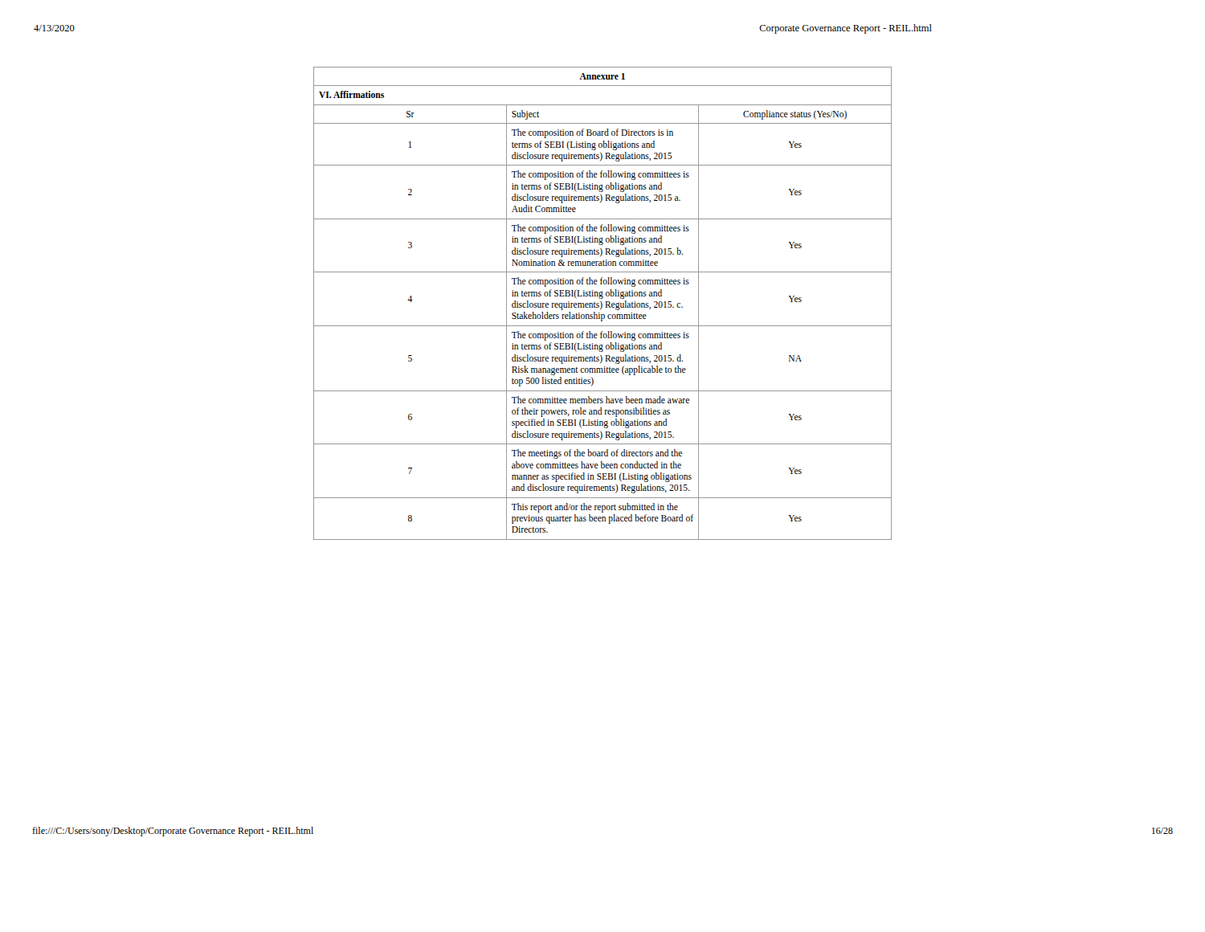4/13/2020
Corporate Governance Report - REIL.html
| Annexure 1 |
| VI. Affirmations |
| Sr | Subject | Compliance status (Yes/No) |
| 1 | The composition of Board of Directors is in terms of SEBI (Listing obligations and disclosure requirements) Regulations, 2015 | Yes |
| 2 | The composition of the following committees is in terms of SEBI(Listing obligations and disclosure requirements) Regulations, 2015 a. Audit Committee | Yes |
| 3 | The composition of the following committees is in terms of SEBI(Listing obligations and disclosure requirements) Regulations, 2015. b. Nomination & remuneration committee | Yes |
| 4 | The composition of the following committees is in terms of SEBI(Listing obligations and disclosure requirements) Regulations, 2015. c. Stakeholders relationship committee | Yes |
| 5 | The composition of the following committees is in terms of SEBI(Listing obligations and disclosure requirements) Regulations, 2015. d. Risk management committee (applicable to the top 500 listed entities) | NA |
| 6 | The committee members have been made aware of their powers, role and responsibilities as specified in SEBI (Listing obligations and disclosure requirements) Regulations, 2015. | Yes |
| 7 | The meetings of the board of directors and the above committees have been conducted in the manner as specified in SEBI (Listing obligations and disclosure requirements) Regulations, 2015. | Yes |
| 8 | This report and/or the report submitted in the previous quarter has been placed before Board of Directors. | Yes |
file:///C:/Users/sony/Desktop/Corporate Governance Report - REIL.html
16/28